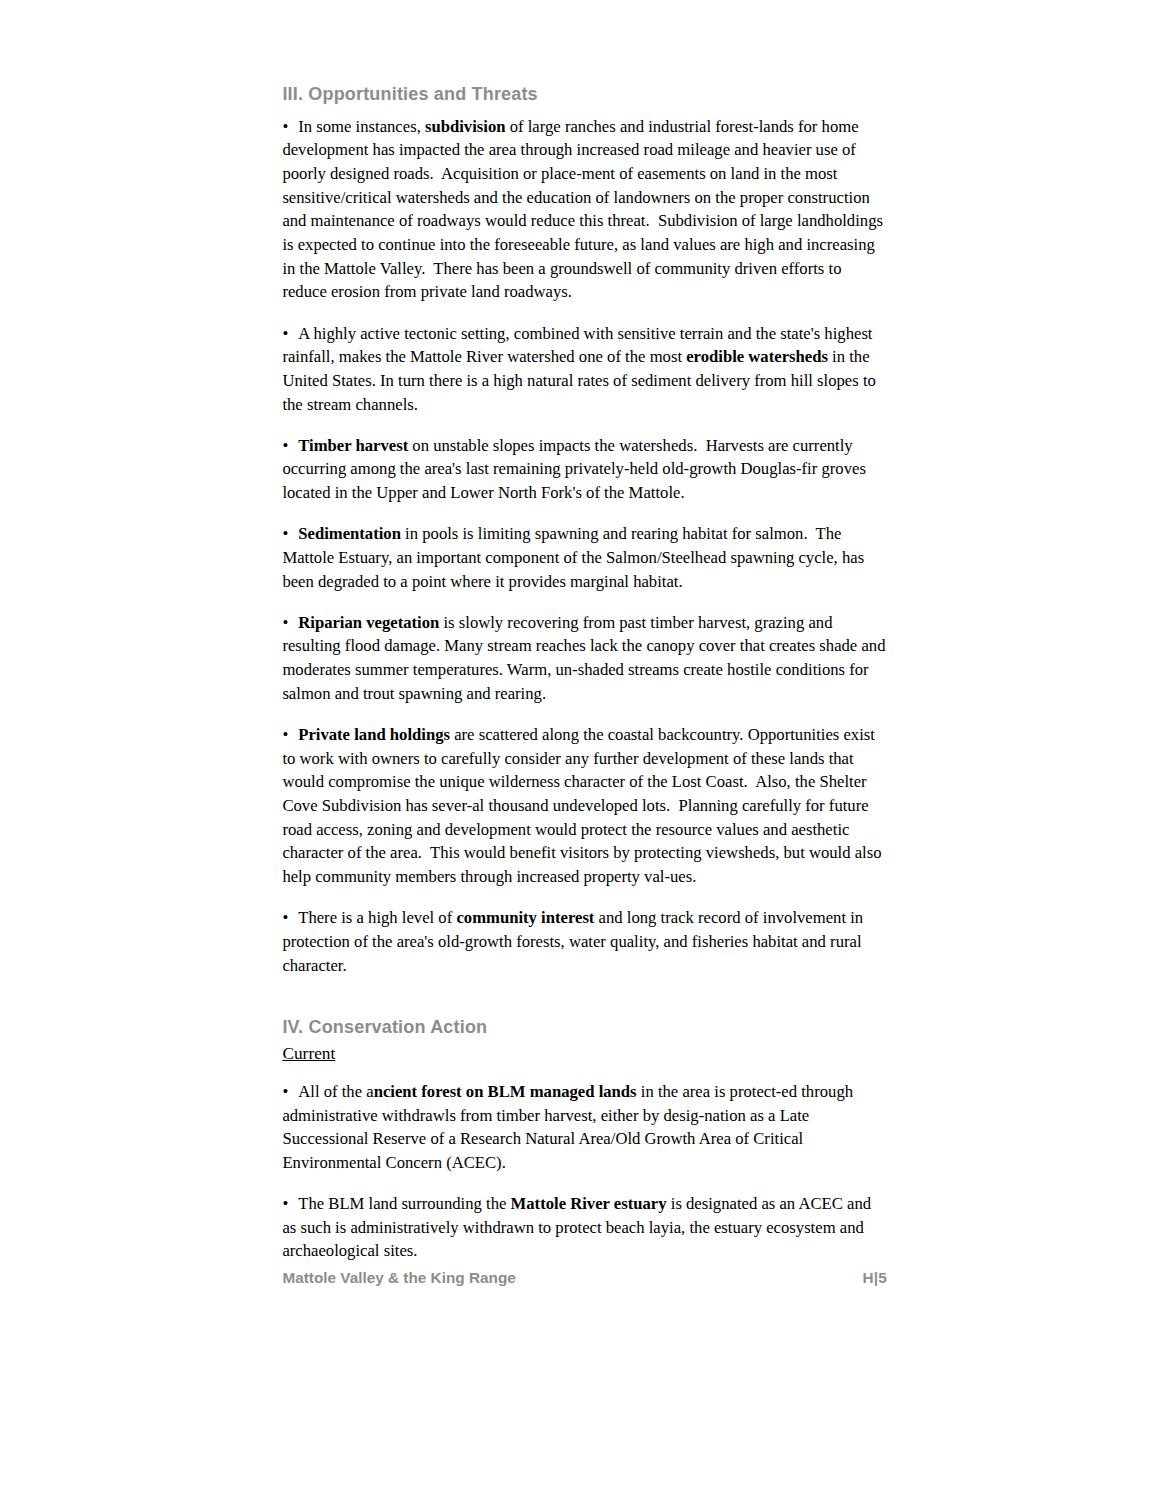III. Opportunities and Threats
•In some instances, subdivision of large ranches and industrial forest-lands for home development has impacted the area through increased road mileage and heavier use of poorly designed roads. Acquisition or place-ment of easements on land in the most sensitive/critical watersheds and the education of landowners on the proper construction and maintenance of roadways would reduce this threat. Subdivision of large landholdings is expected to continue into the foreseeable future, as land values are high and increasing in the Mattole Valley. There has been a groundswell of community driven efforts to reduce erosion from private land roadways.
•A highly active tectonic setting, combined with sensitive terrain and the state's highest rainfall, makes the Mattole River watershed one of the most erodible watersheds in the United States. In turn there is a high natural rates of sediment delivery from hill slopes to the stream channels.
•Timber harvest on unstable slopes impacts the watersheds. Harvests are currently occurring among the area's last remaining privately-held old-growth Douglas-fir groves located in the Upper and Lower North Fork's of the Mattole.
•Sedimentation in pools is limiting spawning and rearing habitat for salmon. The Mattole Estuary, an important component of the Salmon/Steelhead spawning cycle, has been degraded to a point where it provides marginal habitat.
•Riparian vegetation is slowly recovering from past timber harvest, grazing and resulting flood damage. Many stream reaches lack the canopy cover that creates shade and moderates summer temperatures. Warm, un-shaded streams create hostile conditions for salmon and trout spawning and rearing.
•Private land holdings are scattered along the coastal backcountry. Opportunities exist to work with owners to carefully consider any further development of these lands that would compromise the unique wilderness character of the Lost Coast. Also, the Shelter Cove Subdivision has sever-al thousand undeveloped lots. Planning carefully for future road access, zoning and development would protect the resource values and aesthetic character of the area. This would benefit visitors by protecting viewsheds, but would also help community members through increased property val-ues.
•There is a high level of community interest and long track record of involvement in protection of the area's old-growth forests, water quality, and fisheries habitat and rural character.
IV. Conservation Action
Current
•All of the ancient forest on BLM managed lands in the area is protect-ed through administrative withdrawls from timber harvest, either by desig-nation as a Late Successional Reserve of a Research Natural Area/Old Growth Area of Critical Environmental Concern (ACEC).
•The BLM land surrounding the Mattole River estuary is designated as an ACEC and as such is administratively withdrawn to protect beach layia, the estuary ecosystem and archaeological sites.
Mattole Valley & the King Range H|5